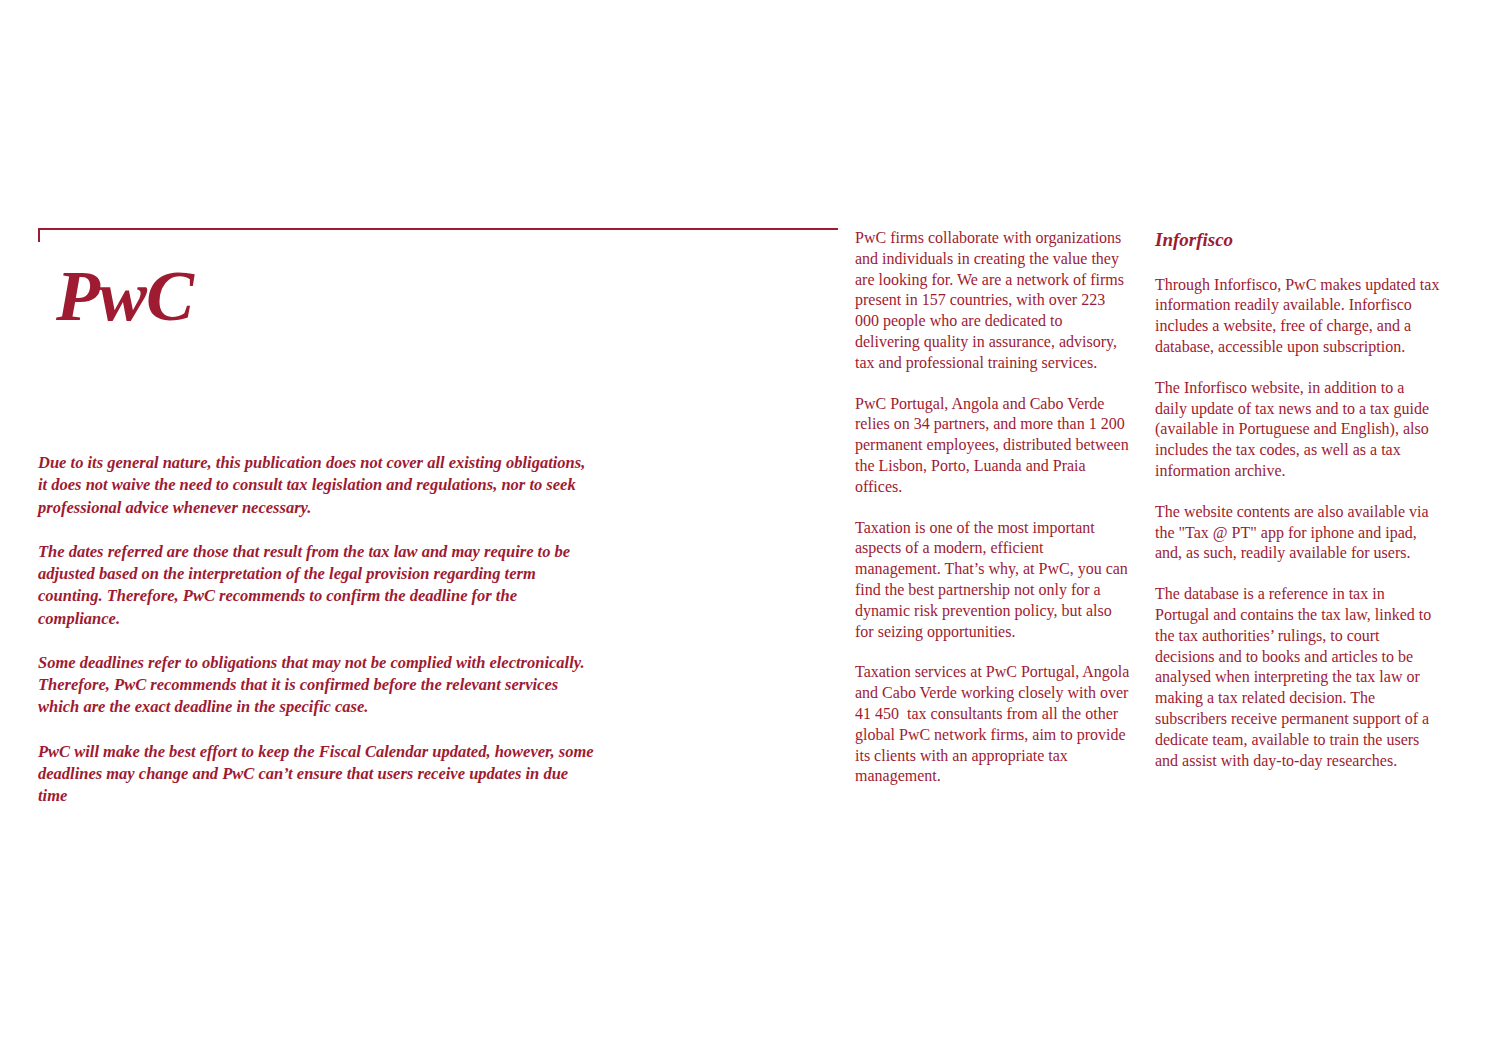PwC
Due to its general nature, this publication does not cover all existing obligations, it does not waive the need to consult tax legislation and regulations, nor to seek professional advice whenever necessary.
The dates referred are those that result from the tax law and may require to be adjusted based on the interpretation of the legal provision regarding term counting. Therefore, PwC recommends to confirm the deadline for the compliance.
Some deadlines refer to obligations that may not be complied with electronically. Therefore, PwC recommends that it is confirmed before the relevant services which are the exact deadline in the specific case.
PwC will make the best effort to keep the Fiscal Calendar updated, however, some deadlines may change and PwC can’t ensure that users receive updates in due time
PwC firms collaborate with organizations and individuals in creating the value they are looking for. We are a network of firms present in 157 countries, with over 223 000 people who are dedicated to delivering quality in assurance, advisory, tax and professional training services.
PwC Portugal, Angola and Cabo Verde relies on 34 partners, and more than 1 200 permanent employees, distributed between the Lisbon, Porto, Luanda and Praia offices.
Taxation is one of the most important aspects of a modern, efficient management. That’s why, at PwC, you can find the best partnership not only for a dynamic risk prevention policy, but also for seizing opportunities.
Taxation services at PwC Portugal, Angola and Cabo Verde working closely with over 41 450 tax consultants from all the other global PwC network firms, aim to provide its clients with an appropriate tax management.
Inforfisco
Through Inforfisco, PwC makes updated tax information readily available. Inforfisco includes a website, free of charge, and a database, accessible upon subscription.
The Inforfisco website, in addition to a daily update of tax news and to a tax guide (available in Portuguese and English), also includes the tax codes, as well as a tax information archive.
The website contents are also available via the "Tax @ PT" app for iphone and ipad, and, as such, readily available for users.
The database is a reference in tax in Portugal and contains the tax law, linked to the tax authorities’ rulings, to court decisions and to books and articles to be analysed when interpreting the tax law or making a tax related decision. The subscribers receive permanent support of a dedicate team, available to train the users and assist with day-to-day researches.